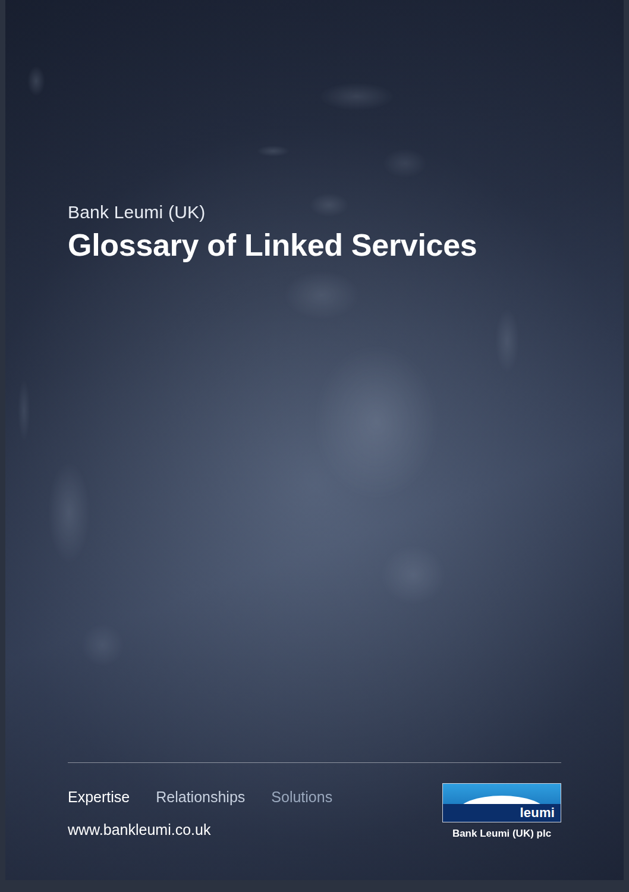Bank Leumi (UK)
Glossary of Linked Services
Expertise Relationships Solutions
www.bankleumi.co.uk
leumi
Bank Leumi (UK) plc